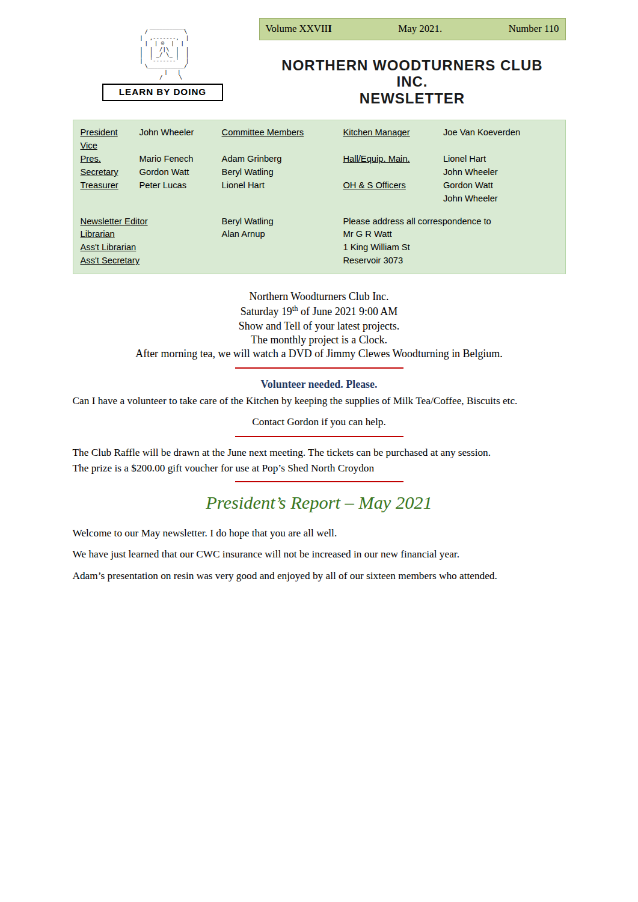___________ / \ | ,-------, | | | ☺ | | | | /|\ | | | | _/ \_ | | | '-------' | \___________/ | | / \
LEARN BY DOING
Volume XXVIII May 2021. Number 110
NORTHERN WOODTURNERS CLUB
INC.
NEWSLETTER
| President | John Wheeler | Committee Members | Kitchen Manager | Joe Van Koeverden |
| Vice | | | | |
| Pres. | Mario Fenech | Adam Grinberg | Hall/Equip. Main. | Lionel Hart |
| Secretary | Gordon Watt | Beryl Watling | | John Wheeler |
| Treasurer | Peter Lucas | Lionel Hart | OH & S Officers | Gordon Watt |
| | | | | John Wheeler |
| Newsletter Editor | Beryl Watling | Please address all correspondence to |
| Librarian | Alan Arnup | Mr G R Watt |
| Ass't Librarian | | 1 King William St |
| Ass't Secretary | | Reservoir 3073 |
Northern Woodturners Club Inc.
Saturday 19th of June 2021 9:00 AM
Show and Tell of your latest projects.
The monthly project is a Clock.
After morning tea, we will watch a DVD of Jimmy Clewes Woodturning in Belgium.
Volunteer needed. Please.
Can I have a volunteer to take care of the Kitchen by keeping the supplies of Milk Tea/Coffee, Biscuits etc.
Contact Gordon if you can help.
The Club Raffle will be drawn at the June next meeting. The tickets can be purchased at any session.
The prize is a $200.00 gift voucher for use at Pop’s Shed North Croydon
President’s Report – May 2021
Welcome to our May newsletter. I do hope that you are all well.
We have just learned that our CWC insurance will not be increased in our new financial year.
Adam’s presentation on resin was very good and enjoyed by all of our sixteen members who attended.